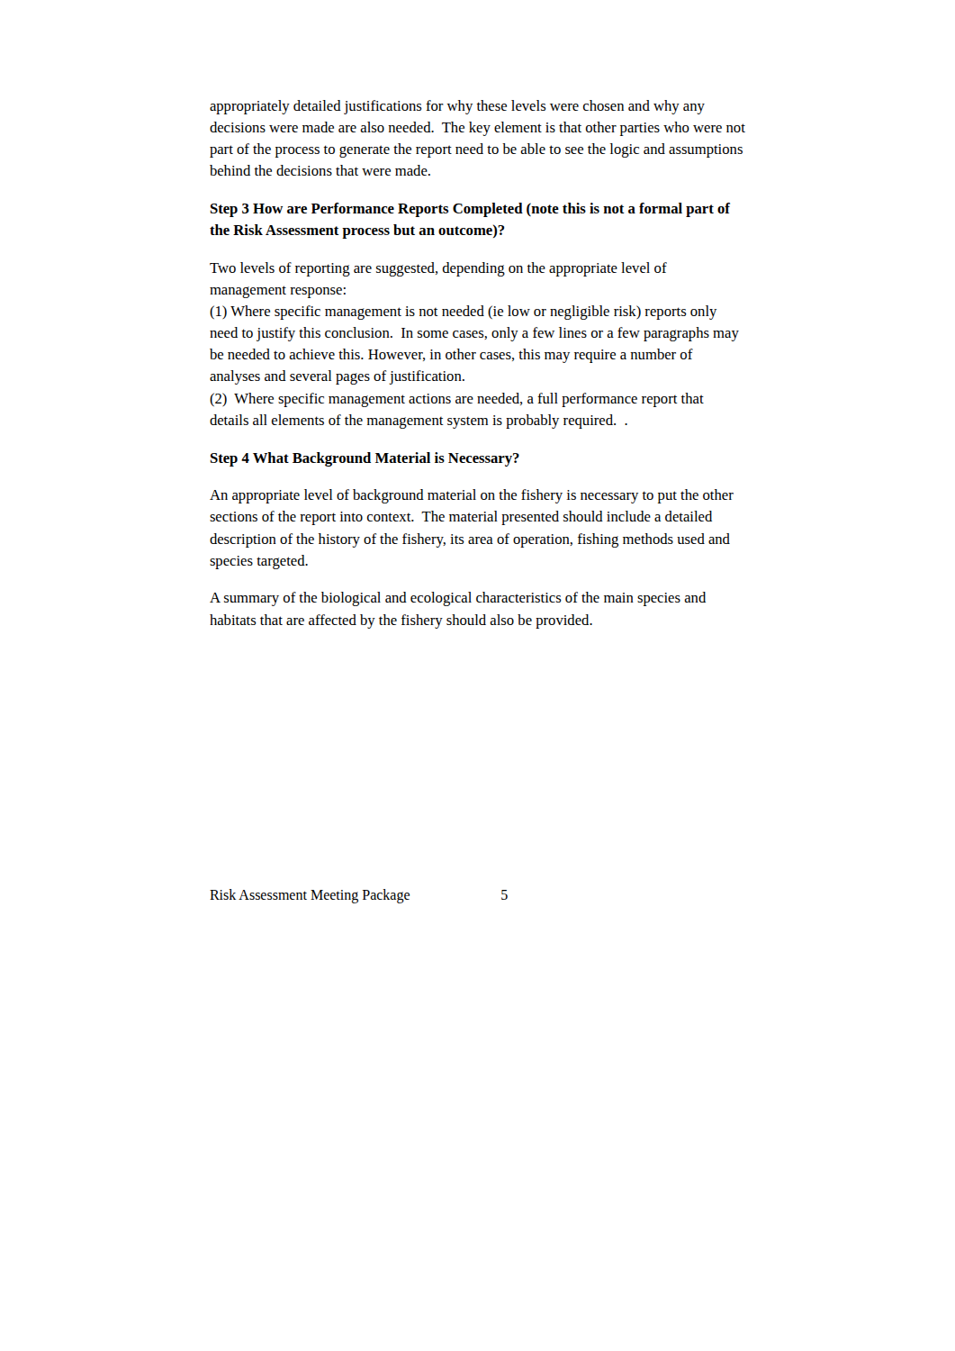appropriately detailed justifications for why these levels were chosen and why any decisions were made are also needed. The key element is that other parties who were not part of the process to generate the report need to be able to see the logic and assumptions behind the decisions that were made.
Step 3 How are Performance Reports Completed (note this is not a formal part of the Risk Assessment process but an outcome)?
Two levels of reporting are suggested, depending on the appropriate level of management response:
(1) Where specific management is not needed (ie low or negligible risk) reports only need to justify this conclusion. In some cases, only a few lines or a few paragraphs may be needed to achieve this. However, in other cases, this may require a number of analyses and several pages of justification.
(2) Where specific management actions are needed, a full performance report that details all elements of the management system is probably required. .
Step 4 What Background Material is Necessary?
An appropriate level of background material on the fishery is necessary to put the other sections of the report into context. The material presented should include a detailed description of the history of the fishery, its area of operation, fishing methods used and species targeted.
A summary of the biological and ecological characteristics of the main species and habitats that are affected by the fishery should also be provided.
Risk Assessment Meeting Package 5